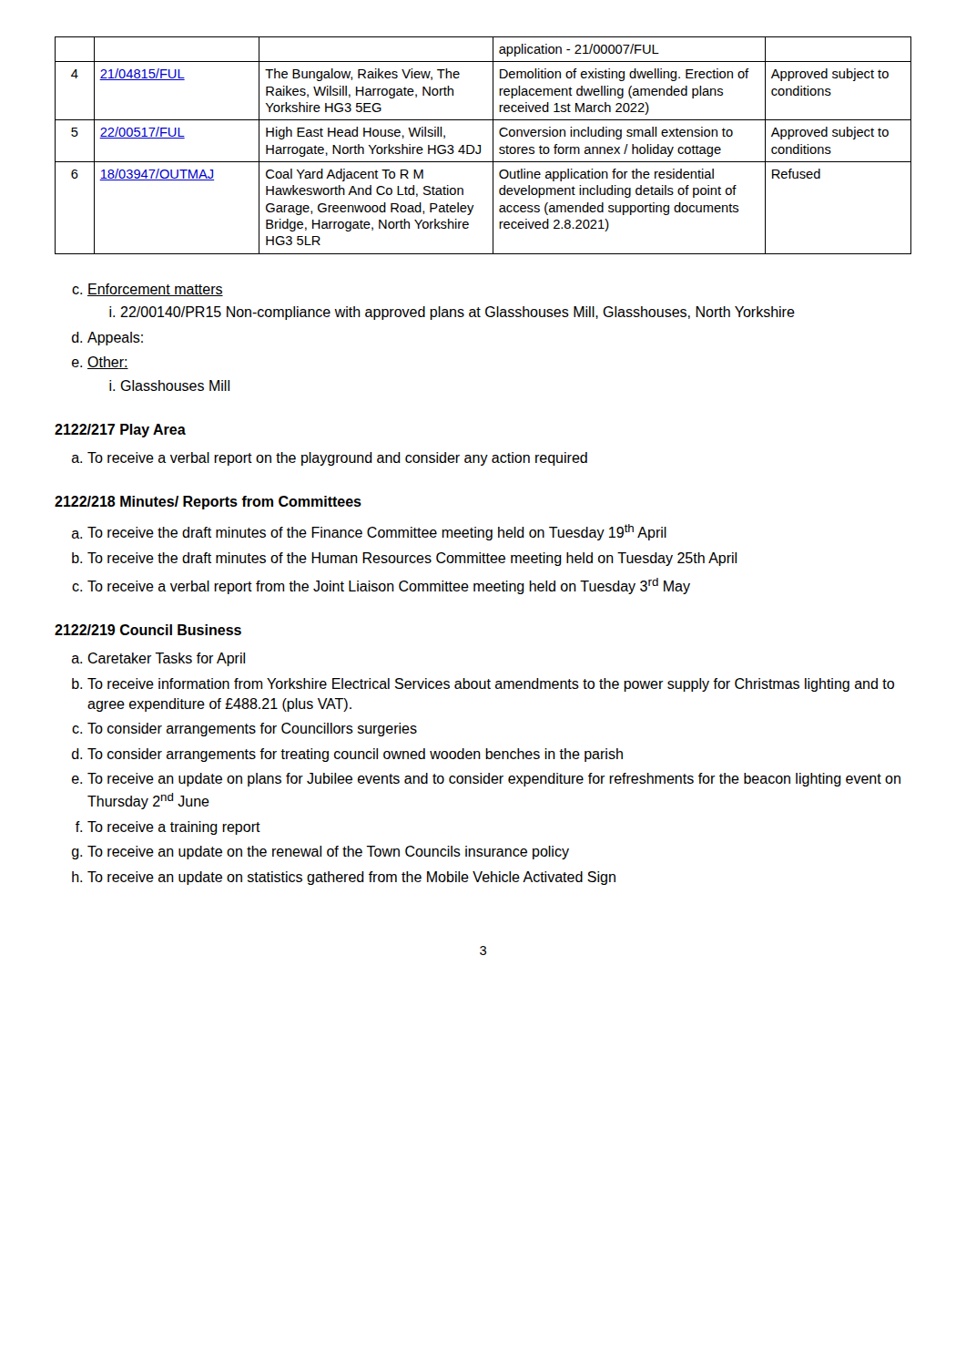| | | | application - 21/00007/FUL | |
| 4 | 21/04815/FUL | The Bungalow, Raikes View, The Raikes, Wilsill, Harrogate, North Yorkshire HG3 5EG | Demolition of existing dwelling. Erection of replacement dwelling (amended plans received 1st March 2022) | Approved subject to conditions |
| 5 | 22/00517/FUL | High East Head House, Wilsill, Harrogate, North Yorkshire HG3 4DJ | Conversion including small extension to stores to form annex / holiday cottage | Approved subject to conditions |
| 6 | 18/03947/OUTMAJ | Coal Yard Adjacent To R M Hawkesworth And Co Ltd, Station Garage, Greenwood Road, Pateley Bridge, Harrogate, North Yorkshire HG3 5LR | Outline application for the residential development including details of point of access (amended supporting documents received 2.8.2021) | Refused |
Enforcement matters
22/00140/PR15 Non-compliance with approved plans at Glasshouses Mill, Glasshouses, North Yorkshire
Appeals:
Other:
Glasshouses Mill
2122/217 Play Area
To receive a verbal report on the playground and consider any action required
2122/218 Minutes/ Reports from Committees
To receive the draft minutes of the Finance Committee meeting held on Tuesday 19th April
To receive the draft minutes of the Human Resources Committee meeting held on Tuesday 25th April
To receive a verbal report from the Joint Liaison Committee meeting held on Tuesday 3rd May
2122/219 Council Business
Caretaker Tasks for April
To receive information from Yorkshire Electrical Services about amendments to the power supply for Christmas lighting and to agree expenditure of £488.21 (plus VAT).
To consider arrangements for Councillors surgeries
To consider arrangements for treating council owned wooden benches in the parish
To receive an update on plans for Jubilee events and to consider expenditure for refreshments for the beacon lighting event on Thursday 2nd June
To receive a training report
To receive an update on the renewal of the Town Councils insurance policy
To receive an update on statistics gathered from the Mobile Vehicle Activated Sign
3